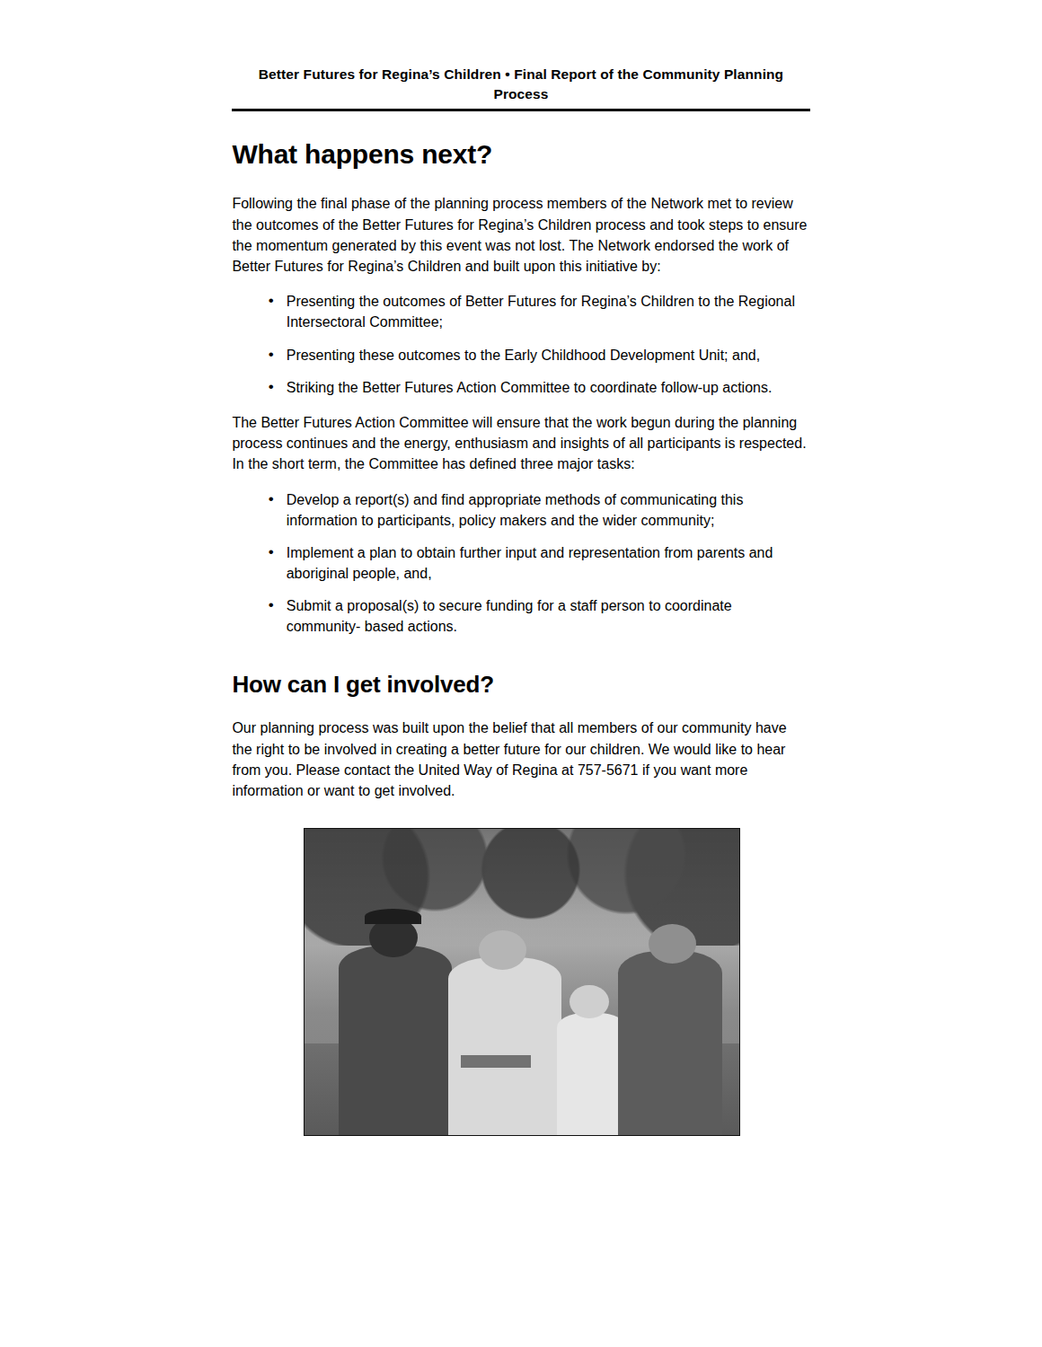Better Futures for Regina’s Children • Final Report of the Community Planning Process
What happens next?
Following the final phase of the planning process members of the Network met to review the outcomes of the Better Futures for Regina’s Children process and took steps to ensure the momentum generated by this event was not lost. The Network endorsed the work of Better Futures for Regina’s Children and built upon this initiative by:
Presenting the outcomes of Better Futures for Regina’s Children to the Regional Intersectoral Committee;
Presenting these outcomes to the Early Childhood Development Unit; and,
Striking the Better Futures Action Committee to coordinate follow-up actions.
The Better Futures Action Committee will ensure that the work begun during the planning process continues and the energy, enthusiasm and insights of all participants is respected. In the short term, the Committee has defined three major tasks:
Develop a report(s) and find appropriate methods of communicating this information to participants, policy makers and the wider community;
Implement a plan to obtain further input and representation from parents and aboriginal people, and,
Submit a proposal(s) to secure funding for a staff person to coordinate community- based actions.
How can I get involved?
Our planning process was built upon the belief that all members of our community have the right to be involved in creating a better future for our children. We would like to hear from you. Please contact the United Way of Regina at 757-5671 if you want more information or want to get involved.